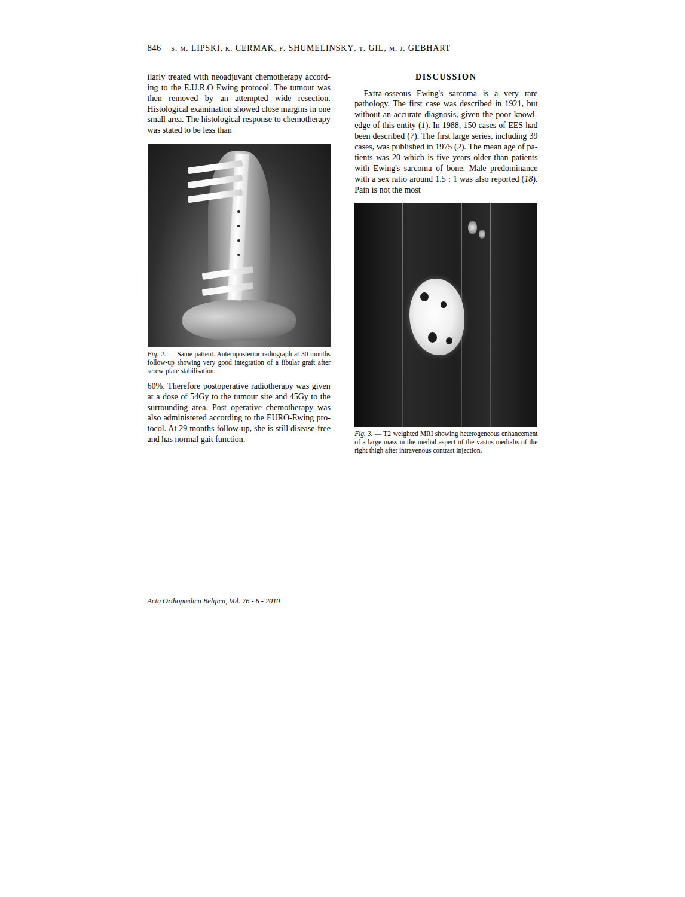846 S. M. Lipski, K. Cermak, F. Shumelinsky, T. Gil, M. J. Gebhart
ilarly treated with neoadjuvant chemotherapy according to the E.U.R.O Ewing protocol. The tumour was then removed by an attempted wide resection. Histological examination showed close margins in one small area. The histological response to chemotherapy was stated to be less than
Fig. 2. — Same patient. Anteroposterior radiograph at 30 months follow-up showing very good integration of a fibular graft after screw-plate stabilisation.
60%. Therefore postoperative radiotherapy was given at a dose of 54Gy to the tumour site and 45Gy to the surrounding area. Post operative chemotherapy was also administered according to the EURO-Ewing protocol. At 29 months follow-up, she is still disease-free and has normal gait function.
DISCUSSION
Extra-osseous Ewing's sarcoma is a very rare pathology. The first case was described in 1921, but without an accurate diagnosis, given the poor knowledge of this entity (1). In 1988, 150 cases of EES had been described (7). The first large series, including 39 cases, was published in 1975 (2). The mean age of patients was 20 which is five years older than patients with Ewing's sarcoma of bone. Male predominance with a sex ratio around 1.5 : 1 was also reported (18). Pain is not the most
Fig. 3. — T2-weighted MRI showing heterogeneous enhancement of a large mass in the medial aspect of the vastus medialis of the right thigh after intravenous contrast injection.
Acta Orthopædica Belgica, Vol. 76 - 6 - 2010